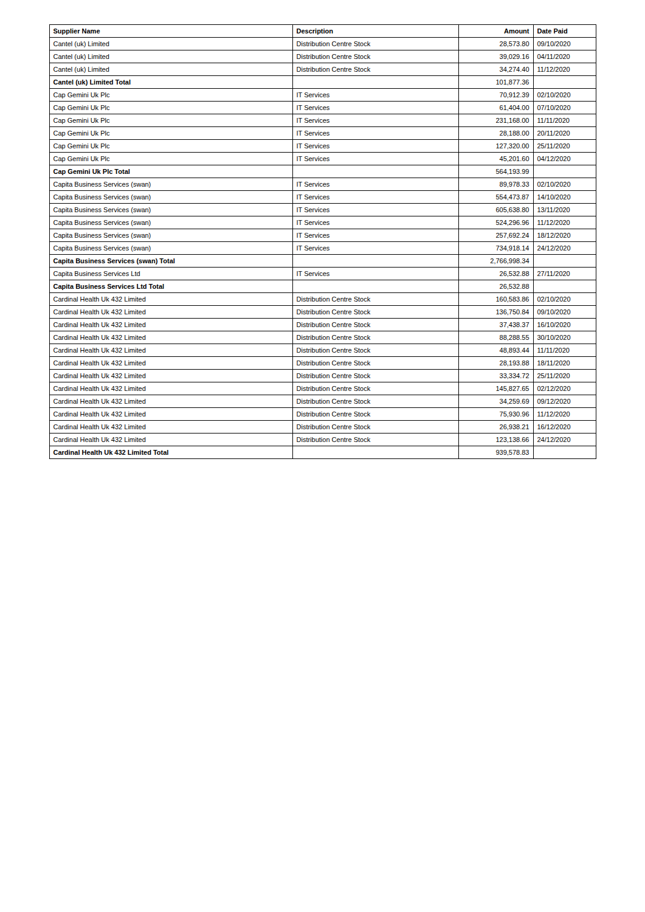| Supplier Name | Description | Amount | Date Paid |
| --- | --- | --- | --- |
| Cantel (uk) Limited | Distribution Centre Stock | 28,573.80 | 09/10/2020 |
| Cantel (uk) Limited | Distribution Centre Stock | 39,029.16 | 04/11/2020 |
| Cantel (uk) Limited | Distribution Centre Stock | 34,274.40 | 11/12/2020 |
| Cantel (uk) Limited Total | | 101,877.36 | |
| Cap Gemini Uk Plc | IT Services | 70,912.39 | 02/10/2020 |
| Cap Gemini Uk Plc | IT Services | 61,404.00 | 07/10/2020 |
| Cap Gemini Uk Plc | IT Services | 231,168.00 | 11/11/2020 |
| Cap Gemini Uk Plc | IT Services | 28,188.00 | 20/11/2020 |
| Cap Gemini Uk Plc | IT Services | 127,320.00 | 25/11/2020 |
| Cap Gemini Uk Plc | IT Services | 45,201.60 | 04/12/2020 |
| Cap Gemini Uk Plc Total | | 564,193.99 | |
| Capita Business Services (swan) | IT Services | 89,978.33 | 02/10/2020 |
| Capita Business Services (swan) | IT Services | 554,473.87 | 14/10/2020 |
| Capita Business Services (swan) | IT Services | 605,638.80 | 13/11/2020 |
| Capita Business Services (swan) | IT Services | 524,296.96 | 11/12/2020 |
| Capita Business Services (swan) | IT Services | 257,692.24 | 18/12/2020 |
| Capita Business Services (swan) | IT Services | 734,918.14 | 24/12/2020 |
| Capita Business Services (swan) Total | | 2,766,998.34 | |
| Capita Business Services Ltd | IT Services | 26,532.88 | 27/11/2020 |
| Capita Business Services Ltd Total | | 26,532.88 | |
| Cardinal Health Uk 432 Limited | Distribution Centre Stock | 160,583.86 | 02/10/2020 |
| Cardinal Health Uk 432 Limited | Distribution Centre Stock | 136,750.84 | 09/10/2020 |
| Cardinal Health Uk 432 Limited | Distribution Centre Stock | 37,438.37 | 16/10/2020 |
| Cardinal Health Uk 432 Limited | Distribution Centre Stock | 88,288.55 | 30/10/2020 |
| Cardinal Health Uk 432 Limited | Distribution Centre Stock | 48,893.44 | 11/11/2020 |
| Cardinal Health Uk 432 Limited | Distribution Centre Stock | 28,193.88 | 18/11/2020 |
| Cardinal Health Uk 432 Limited | Distribution Centre Stock | 33,334.72 | 25/11/2020 |
| Cardinal Health Uk 432 Limited | Distribution Centre Stock | 145,827.65 | 02/12/2020 |
| Cardinal Health Uk 432 Limited | Distribution Centre Stock | 34,259.69 | 09/12/2020 |
| Cardinal Health Uk 432 Limited | Distribution Centre Stock | 75,930.96 | 11/12/2020 |
| Cardinal Health Uk 432 Limited | Distribution Centre Stock | 26,938.21 | 16/12/2020 |
| Cardinal Health Uk 432 Limited | Distribution Centre Stock | 123,138.66 | 24/12/2020 |
| Cardinal Health Uk 432 Limited Total | | 939,578.83 | |